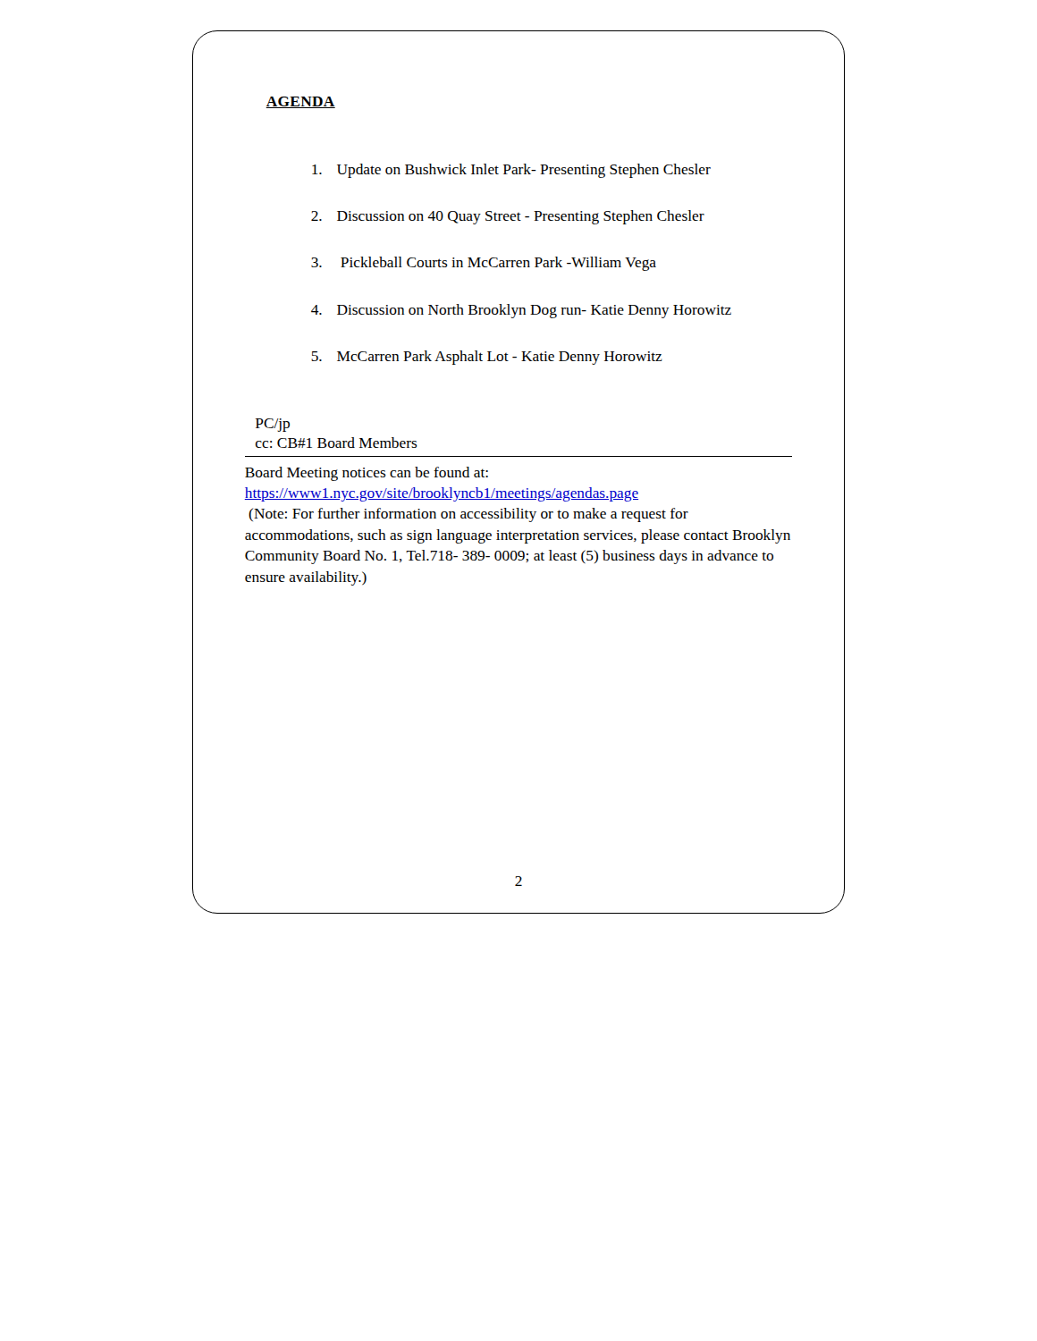AGENDA
Update on Bushwick Inlet Park- Presenting Stephen Chesler
Discussion on 40 Quay Street - Presenting Stephen Chesler
Pickleball Courts in McCarren Park -William Vega
Discussion on North Brooklyn Dog run- Katie Denny Horowitz
McCarren Park Asphalt Lot - Katie Denny Horowitz
PC/jp
cc: CB#1 Board Members
Board Meeting notices can be found at:
https://www1.nyc.gov/site/brooklyncb1/meetings/agendas.page
(Note: For further information on accessibility or to make a request for accommodations, such as sign language interpretation services, please contact Brooklyn Community Board No. 1, Tel.718- 389- 0009; at least (5) business days in advance to ensure availability.)
2